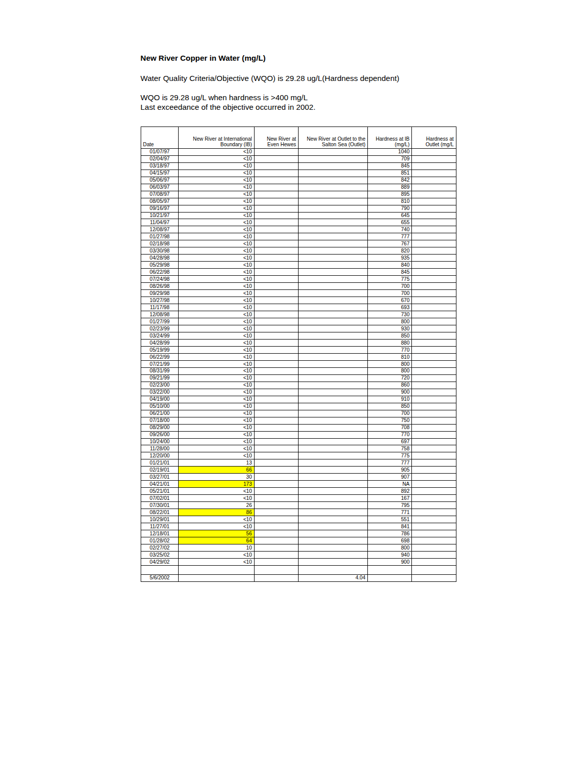New River Copper in Water (mg/L)
Water Quality Criteria/Objective (WQO) is 29.28 ug/L(Hardness dependent)
WQO is 29.28 ug/L when hardness is >400 mg/L
Last exceedance of the objective occurred in 2002.
| Date | New River at International Boundary (IB) | New River at Even Hewes | New River at Outlet to the Salton Sea (Outlet) | Hardness at IB (mg/L) | Hardness at Outlet (mg/L |
| --- | --- | --- | --- | --- | --- |
| 01/07/97 | <10 | | | 1040 | |
| 02/04/97 | <10 | | | 709 | |
| 03/18/97 | <10 | | | 845 | |
| 04/15/97 | <10 | | | 851 | |
| 05/06/97 | <10 | | | 842 | |
| 06/03/97 | <10 | | | 889 | |
| 07/08/97 | <10 | | | 895 | |
| 08/05/97 | <10 | | | 810 | |
| 09/16/97 | <10 | | | 790 | |
| 10/21/97 | <10 | | | 645 | |
| 11/04/97 | <10 | | | 655 | |
| 12/08/97 | <10 | | | 740 | |
| 01/27/98 | <10 | | | 777 | |
| 02/18/98 | <10 | | | 767 | |
| 03/30/98 | <10 | | | 820 | |
| 04/28/98 | <10 | | | 935 | |
| 05/29/98 | <10 | | | 840 | |
| 06/22/98 | <10 | | | 845 | |
| 07/24/98 | <10 | | | 775 | |
| 08/26/98 | <10 | | | 700 | |
| 09/29/98 | <10 | | | 700 | |
| 10/27/98 | <10 | | | 670 | |
| 11/17/98 | <10 | | | 693 | |
| 12/08/98 | <10 | | | 730 | |
| 01/27/99 | <10 | | | 800 | |
| 02/23/99 | <10 | | | 930 | |
| 03/24/99 | <10 | | | 850 | |
| 04/28/99 | <10 | | | 880 | |
| 05/19/99 | <10 | | | 770 | |
| 06/22/99 | <10 | | | 810 | |
| 07/21/99 | <10 | | | 800 | |
| 08/31/99 | <10 | | | 800 | |
| 09/21/99 | <10 | | | 720 | |
| 02/23/00 | <10 | | | 860 | |
| 03/22/00 | <10 | | | 900 | |
| 04/19/00 | <10 | | | 910 | |
| 05/10/00 | <10 | | | 850 | |
| 06/21/00 | <10 | | | 700 | |
| 07/18/00 | <10 | | | 750 | |
| 08/29/00 | <10 | | | 708 | |
| 09/26/00 | <10 | | | 770 | |
| 10/24/00 | <10 | | | 697 | |
| 11/28/00 | <10 | | | 758 | |
| 12/20/00 | <10 | | | 775 | |
| 01/21/01 | 13 | | | 777 | |
| 02/19/01 | 66 | | | 905 | |
| 03/27/01 | 30 | | | 907 | |
| 04/21/01 | 173 | | | NA | |
| 05/21/01 | <10 | | | 892 | |
| 07/02/01 | <10 | | | 167 | |
| 07/30/01 | 26 | | | 795 | |
| 08/22/01 | 86 | | | 771 | |
| 10/29/01 | <10 | | | 551 | |
| 11/27/01 | <10 | | | 841 | |
| 12/18/01 | 56 | | | 786 | |
| 01/28/02 | 64 | | | 698 | |
| 02/27/02 | 10 | | | 800 | |
| 03/25/02 | <10 | | | 940 | |
| 04/29/02 | <10 | | | 900 | |
| 5/6/2002 | | | 4.04 | | |